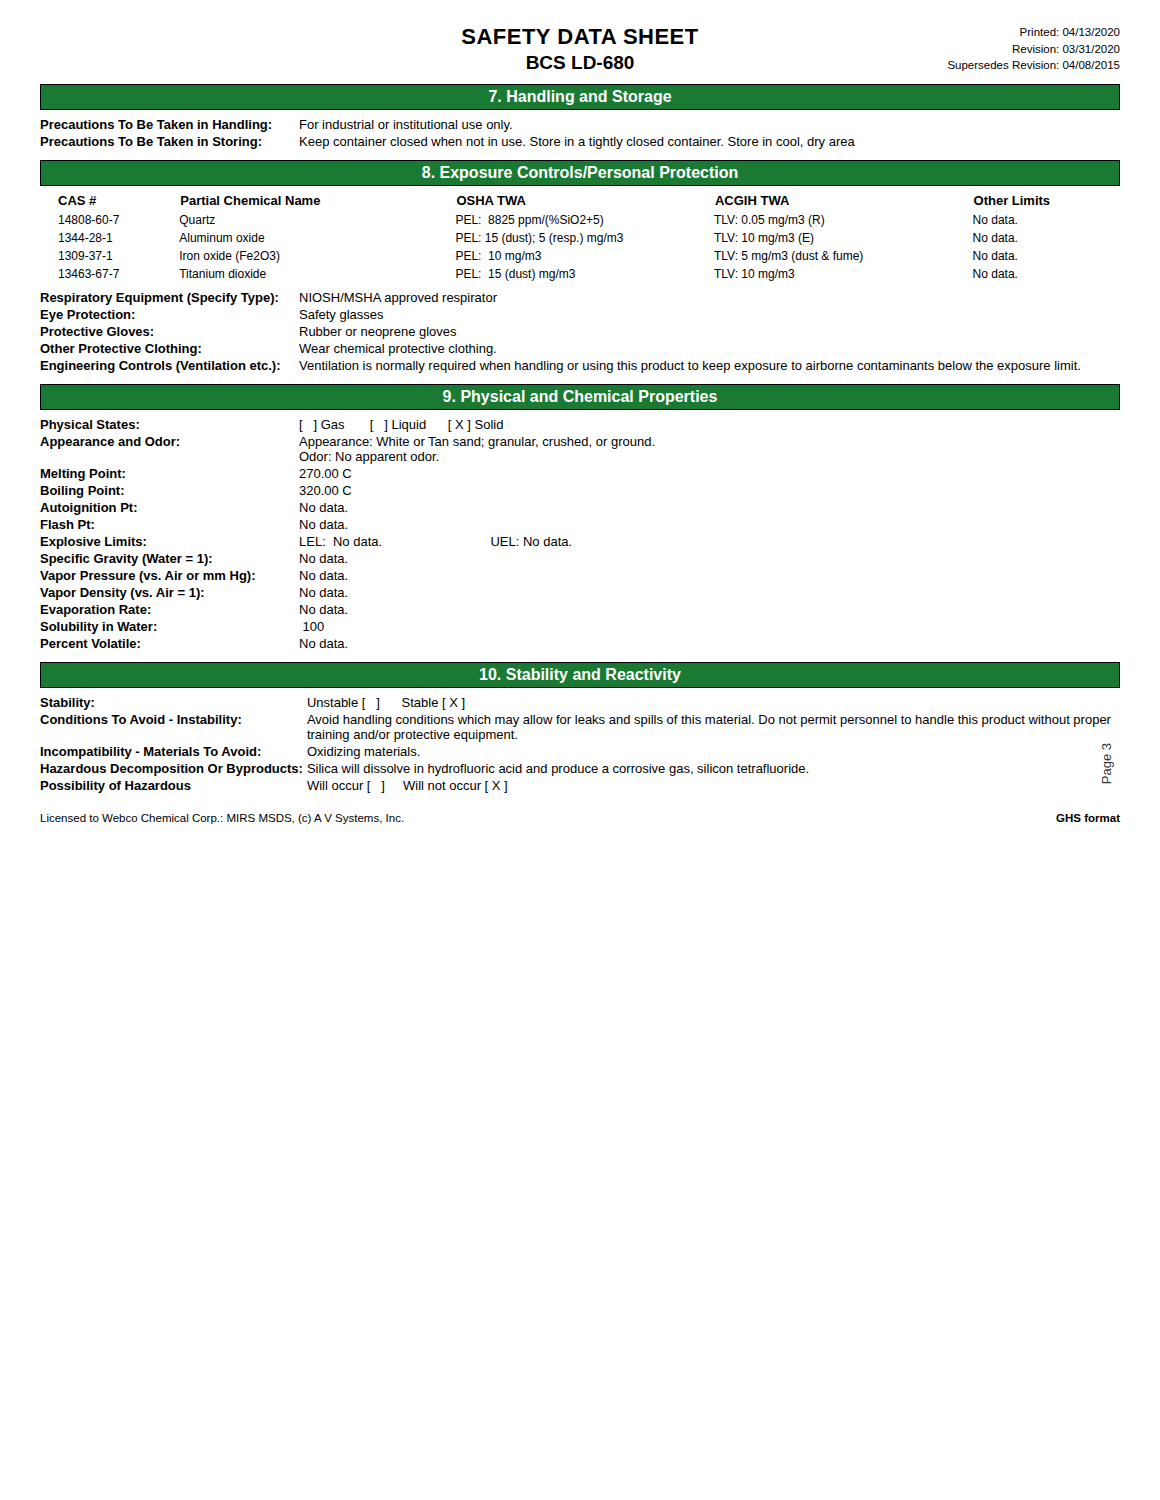Printed: 04/13/2020
Revision: 03/31/2020
Supersedes Revision: 04/08/2015
SAFETY DATA SHEET
BCS LD-680
7. Handling and Storage
| Precautions To Be Taken in Handling: | For industrial or institutional use only. |
| Precautions To Be Taken in Storing: | Keep container closed when not in use. Store in a tightly closed container. Store in cool, dry area |
8. Exposure Controls/Personal Protection
| CAS # | Partial Chemical Name | OSHA TWA | ACGIH TWA | Other Limits |
| --- | --- | --- | --- | --- |
| 14808-60-7 | Quartz | PEL: 8825 ppm/(%SiO2+5) | TLV: 0.05 mg/m3 (R) | No data. |
| 1344-28-1 | Aluminum oxide | PEL: 15 (dust); 5 (resp.) mg/m3 | TLV: 10 mg/m3 (E) | No data. |
| 1309-37-1 | Iron oxide (Fe2O3) | PEL: 10 mg/m3 | TLV: 5 mg/m3 (dust & fume) | No data. |
| 13463-67-7 | Titanium dioxide | PEL: 15 (dust) mg/m3 | TLV: 10 mg/m3 | No data. |
| Respiratory Equipment (Specify Type): | NIOSH/MSHA approved respirator |
| Eye Protection: | Safety glasses |
| Protective Gloves: | Rubber or neoprene gloves |
| Other Protective Clothing: | Wear chemical protective clothing. |
| Engineering Controls (Ventilation etc.): | Ventilation is normally required when handling or using this product to keep exposure to airborne contaminants below the exposure limit. |
9. Physical and Chemical Properties
| Physical States: | [ ] Gas [ ] Liquid [ X ] Solid |
| Appearance and Odor: | Appearance: White or Tan sand; granular, crushed, or ground. Odor: No apparent odor. |
| Melting Point: | 270.00 C |
| Boiling Point: | 320.00 C |
| Autoignition Pt: | No data. |
| Flash Pt: | No data. |
| Explosive Limits: | LEL: No data. UEL: No data. |
| Specific Gravity (Water = 1): | No data. |
| Vapor Pressure (vs. Air or mm Hg): | No data. |
| Vapor Density (vs. Air = 1): | No data. |
| Evaporation Rate: | No data. |
| Solubility in Water: | 100 |
| Percent Volatile: | No data. |
10. Stability and Reactivity
| Stability: | Unstable [ ] Stable [ X ] |
| Conditions To Avoid - Instability: | Avoid handling conditions which may allow for leaks and spills of this material. Do not permit personnel to handle this product without proper training and/or protective equipment. |
| Incompatibility - Materials To Avoid: | Oxidizing materials. |
| Hazardous Decomposition Or Byproducts: | Silica will dissolve in hydrofluoric acid and produce a corrosive gas, silicon tetrafluoride. |
| Possibility of Hazardous | Will occur [ ] Will not occur [ X ] |
Page 3
Licensed to Webco Chemical Corp.: MIRS MSDS, (c) A V Systems, Inc.
GHS format